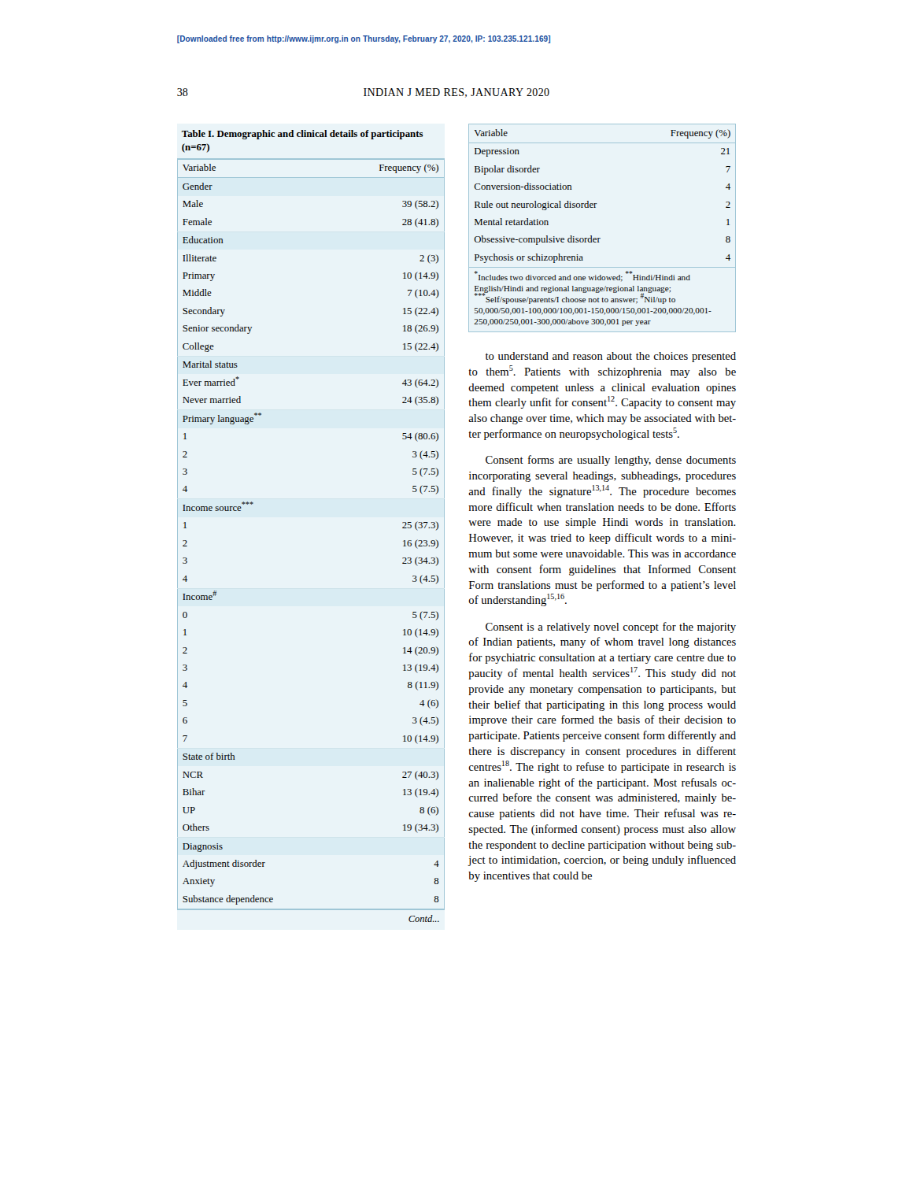[Downloaded free from http://www.ijmr.org.in on Thursday, February 27, 2020, IP: 103.235.121.169]
38
INDIAN J MED RES, JANUARY 2020
Table I. Demographic and clinical details of participants (n=67)
| Variable | Frequency (%) |
| --- | --- |
| Gender |
| Male | 39 (58.2) |
| Female | 28 (41.8) |
| Education |
| Illiterate | 2 (3) |
| Primary | 10 (14.9) |
| Middle | 7 (10.4) |
| Secondary | 15 (22.4) |
| Senior secondary | 18 (26.9) |
| College | 15 (22.4) |
| Marital status |
| Ever married * | 43 (64.2) |
| Never married | 24 (35.8) |
| Primary language ** |
| 1 | 54 (80.6) |
| 2 | 3 (4.5) |
| 3 | 5 (7.5) |
| 4 | 5 (7.5) |
| Income source *** |
| 1 | 25 (37.3) |
| 2 | 16 (23.9) |
| 3 | 23 (34.3) |
| 4 | 3 (4.5) |
| Income # |
| 0 | 5 (7.5) |
| 1 | 10 (14.9) |
| 2 | 14 (20.9) |
| 3 | 13 (19.4) |
| 4 | 8 (11.9) |
| 5 | 4 (6) |
| 6 | 3 (4.5) |
| 7 | 10 (14.9) |
| State of birth |
| NCR | 27 (40.3) |
| Bihar | 13 (19.4) |
| UP | 8 (6) |
| Others | 19 (34.3) |
| Diagnosis |
| Adjustment disorder | 4 |
| Anxiety | 8 |
| Substance dependence | 8 |
Contd...
| Variable | Frequency (%) |
| --- | --- |
| Depression | 21 |
| Bipolar disorder | 7 |
| Conversion-dissociation | 4 |
| Rule out neurological disorder | 2 |
| Mental retardation | 1 |
| Obsessive-compulsive disorder | 8 |
| Psychosis or schizophrenia | 4 |
*Includes two divorced and one widowed; **Hindi/Hindi and English/Hindi and regional language/regional language; ***Self/spouse/parents/I choose not to answer; #Nil/up to 50,000/50,001-100,000/100,001-150,000/150,001-200,000/20,001-250,000/250,001-300,000/above 300,001 per year
to understand and reason about the choices presented to them5. Patients with schizophrenia may also be deemed competent unless a clinical evaluation opines them clearly unfit for consent12. Capacity to consent may also change over time, which may be associated with better performance on neuropsychological tests5.
Consent forms are usually lengthy, dense documents incorporating several headings, subheadings, procedures and finally the signature13,14. The procedure becomes more difficult when translation needs to be done. Efforts were made to use simple Hindi words in translation. However, it was tried to keep difficult words to a minimum but some were unavoidable. This was in accordance with consent form guidelines that Informed Consent Form translations must be performed to a patient’s level of understanding15,16.
Consent is a relatively novel concept for the majority of Indian patients, many of whom travel long distances for psychiatric consultation at a tertiary care centre due to paucity of mental health services17. This study did not provide any monetary compensation to participants, but their belief that participating in this long process would improve their care formed the basis of their decision to participate. Patients perceive consent form differently and there is discrepancy in consent procedures in different centres18. The right to refuse to participate in research is an inalienable right of the participant. Most refusals occurred before the consent was administered, mainly because patients did not have time. Their refusal was respected. The (informed consent) process must also allow the respondent to decline participation without being subject to intimidation, coercion, or being unduly influenced by incentives that could be